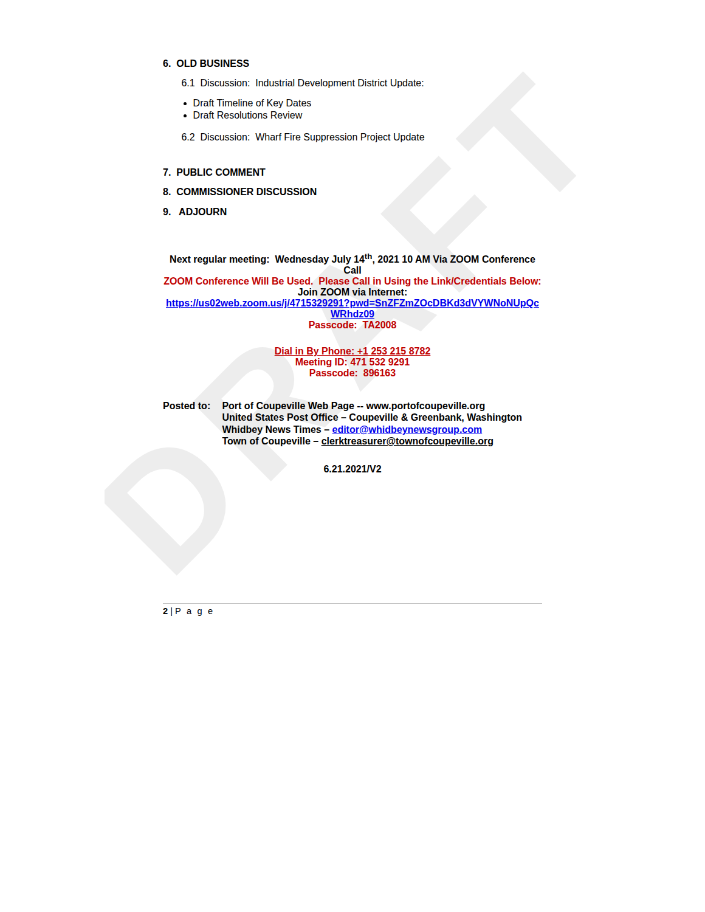DRAFT
6. OLD BUSINESS
6.1 Discussion: Industrial Development District Update:
Draft Timeline of Key Dates
Draft Resolutions Review
6.2 Discussion: Wharf Fire Suppression Project Update
7. PUBLIC COMMENT
8. COMMISSIONER DISCUSSION
9. ADJOURN
Next regular meeting: Wednesday July 14th, 2021 10 AM Via ZOOM Conference Call
ZOOM Conference Will Be Used. Please Call in Using the Link/Credentials Below:
Join ZOOM via Internet:
https://us02web.zoom.us/j/4715329291?pwd=SnZFZmZOcDBKd3dVYWNoNUpQcWRhdz09
Passcode: TA2008
Dial in By Phone: +1 253 215 8782
Meeting ID: 471 532 9291
Passcode: 896163
| Posted to: | Port of Coupeville Web Page -- www.portofcoupeville.org |
| | United States Post Office – Coupeville & Greenbank, Washington |
| | Whidbey News Times – editor@whidbeynewsgroup.com |
| | Town of Coupeville – clerktreasurer@townofcoupeville.org |
6.21.2021/V2
2 | P a g e